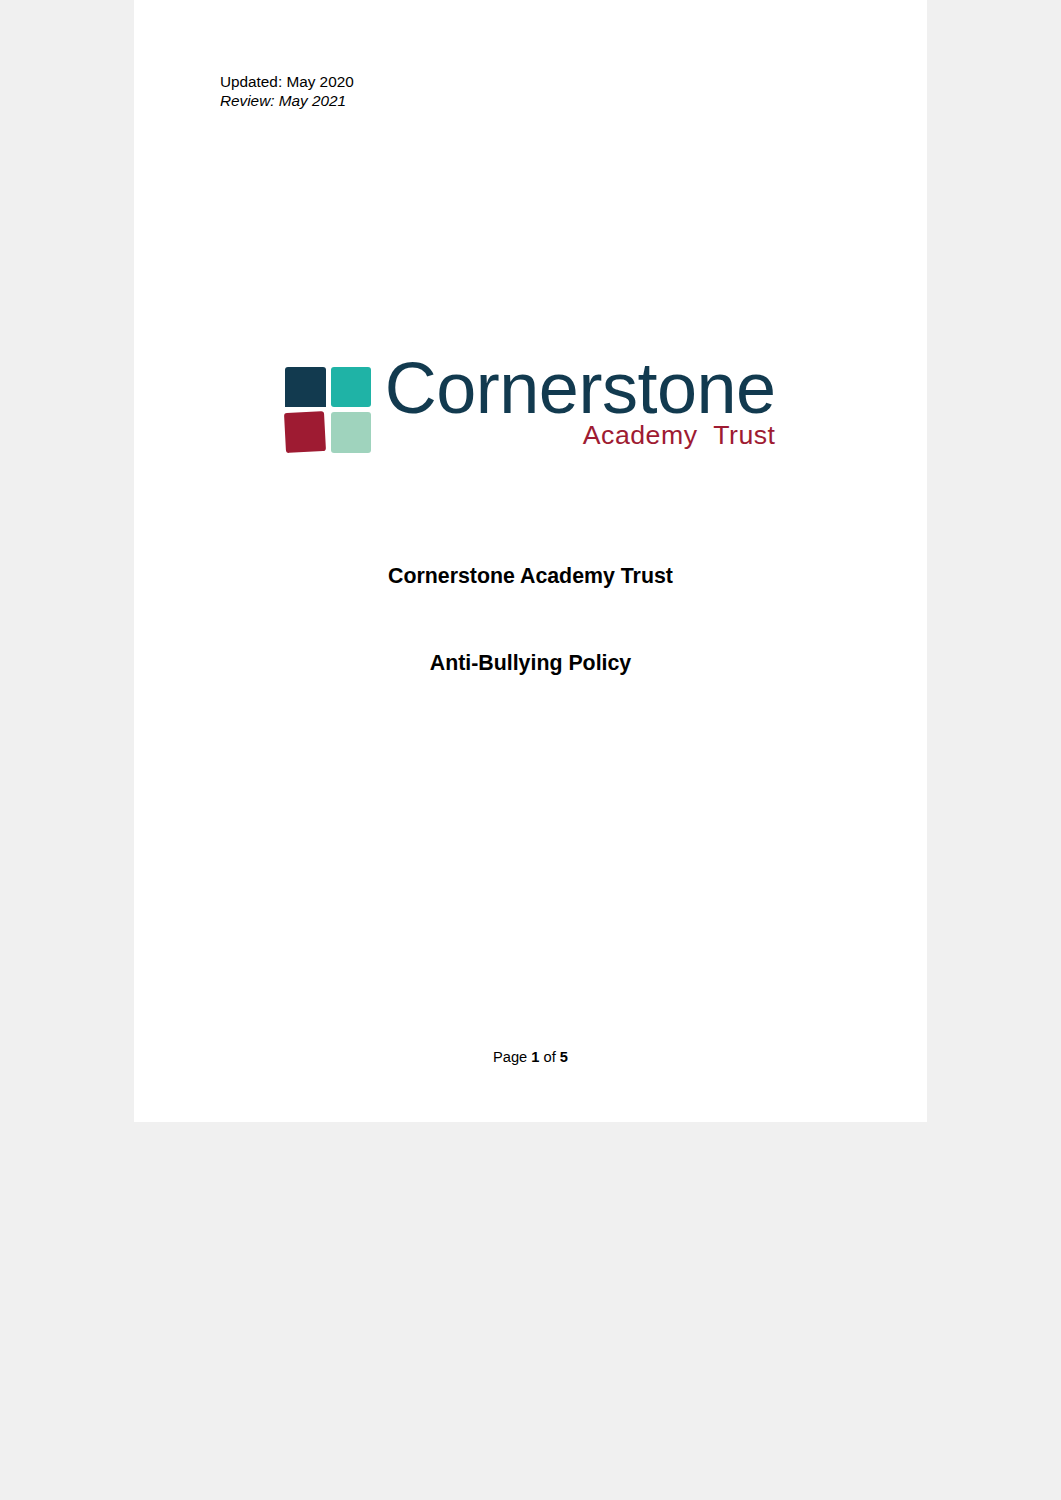Updated: May 2020
Review: May 2021
Cornerstone Academy Trust
Cornerstone Academy Trust
Anti-Bullying Policy
Page 1 of 5